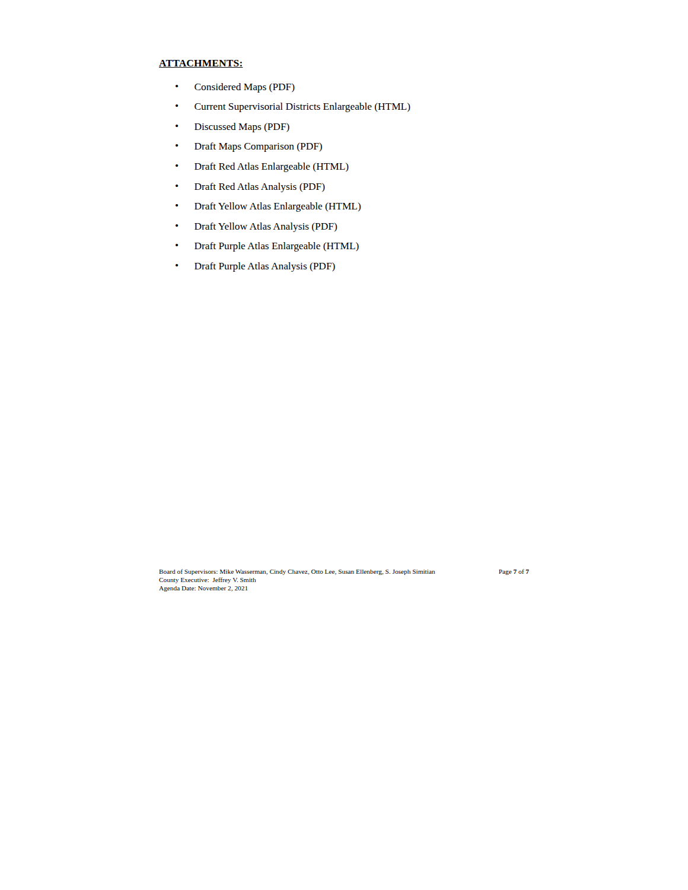ATTACHMENTS:
Considered Maps (PDF)
Current Supervisorial Districts Enlargeable (HTML)
Discussed Maps (PDF)
Draft Maps Comparison (PDF)
Draft Red Atlas Enlargeable (HTML)
Draft Red Atlas Analysis (PDF)
Draft Yellow Atlas Enlargeable (HTML)
Draft Yellow Atlas Analysis (PDF)
Draft Purple Atlas Enlargeable (HTML)
Draft Purple Atlas Analysis (PDF)
Board of Supervisors: Mike Wasserman, Cindy Chavez, Otto Lee, Susan Ellenberg, S. Joseph Simitian Page 7 of 7
County Executive: Jeffrey V. Smith Agenda Date: November 2, 2021